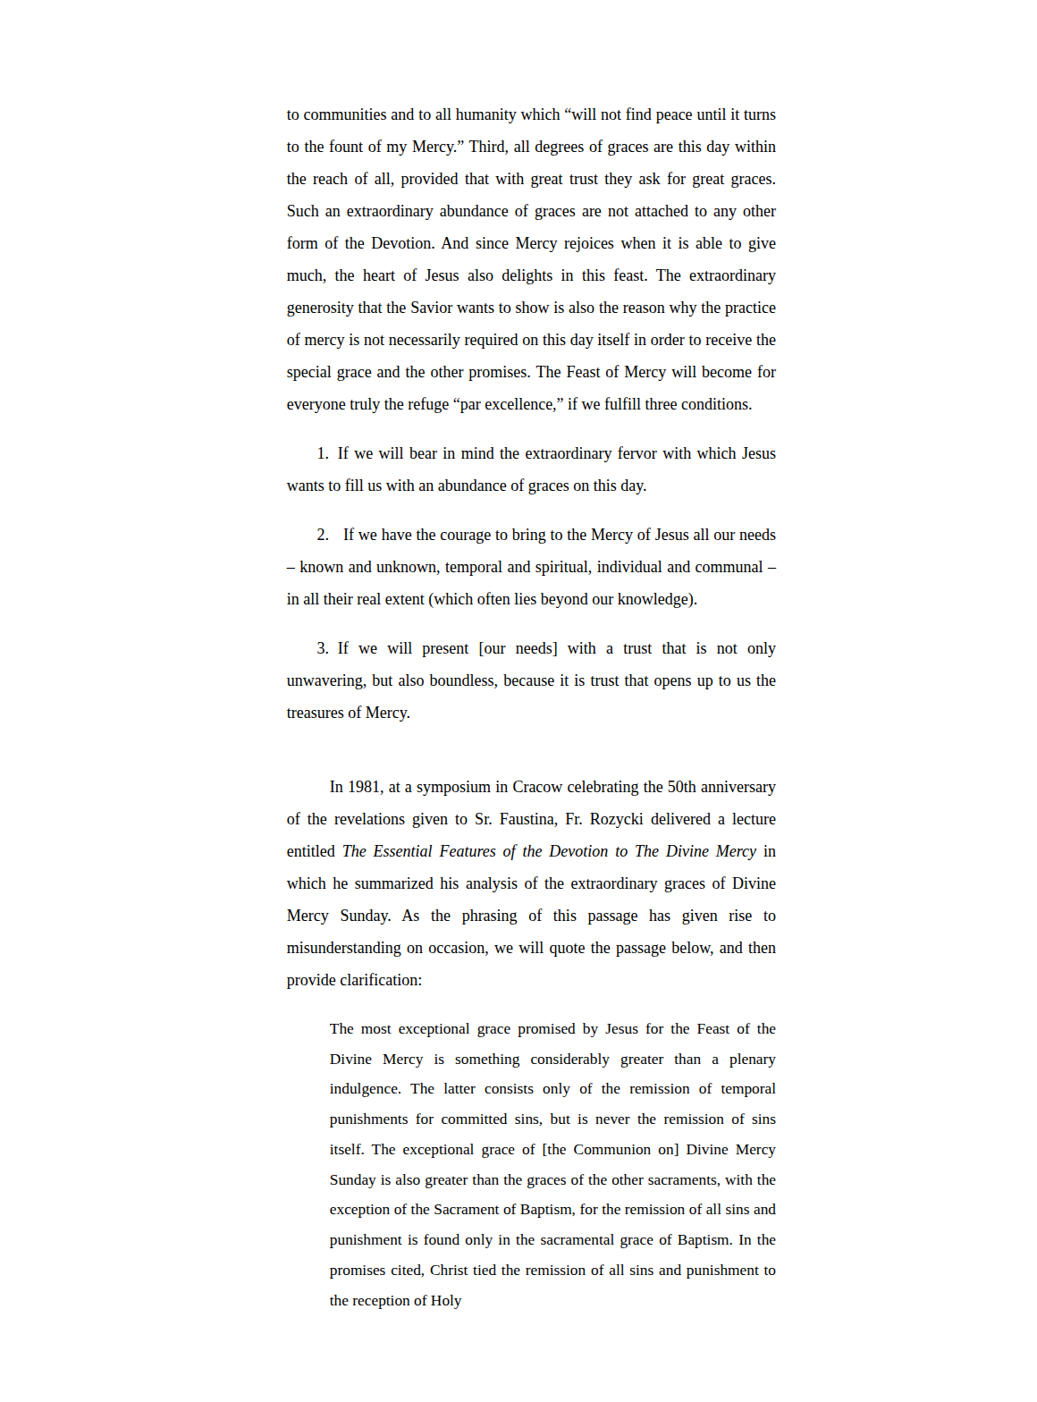to communities and to all humanity which “will not find peace until it turns to the fount of my Mercy.” Third, all degrees of graces are this day within the reach of all, provided that with great trust they ask for great graces. Such an extraordinary abundance of graces are not attached to any other form of the Devotion. And since Mercy rejoices when it is able to give much, the heart of Jesus also delights in this feast. The extraordinary generosity that the Savior wants to show is also the reason why the practice of mercy is not necessarily required on this day itself in order to receive the special grace and the other promises. The Feast of Mercy will become for everyone truly the refuge “par excellence,” if we fulfill three conditions.
1. If we will bear in mind the extraordinary fervor with which Jesus wants to fill us with an abundance of graces on this day.
2. If we have the courage to bring to the Mercy of Jesus all our needs – known and unknown, temporal and spiritual, individual and communal – in all their real extent (which often lies beyond our knowledge).
3. If we will present [our needs] with a trust that is not only unwavering, but also boundless, because it is trust that opens up to us the treasures of Mercy.
In 1981, at a symposium in Cracow celebrating the 50th anniversary of the revelations given to Sr. Faustina, Fr. Rozycki delivered a lecture entitled The Essential Features of the Devotion to The Divine Mercy in which he summarized his analysis of the extraordinary graces of Divine Mercy Sunday. As the phrasing of this passage has given rise to misunderstanding on occasion, we will quote the passage below, and then provide clarification:
The most exceptional grace promised by Jesus for the Feast of the Divine Mercy is something considerably greater than a plenary indulgence. The latter consists only of the remission of temporal punishments for committed sins, but is never the remission of sins itself. The exceptional grace of [the Communion on] Divine Mercy Sunday is also greater than the graces of the other sacraments, with the exception of the Sacrament of Baptism, for the remission of all sins and punishment is found only in the sacramental grace of Baptism. In the promises cited, Christ tied the remission of all sins and punishment to the reception of Holy